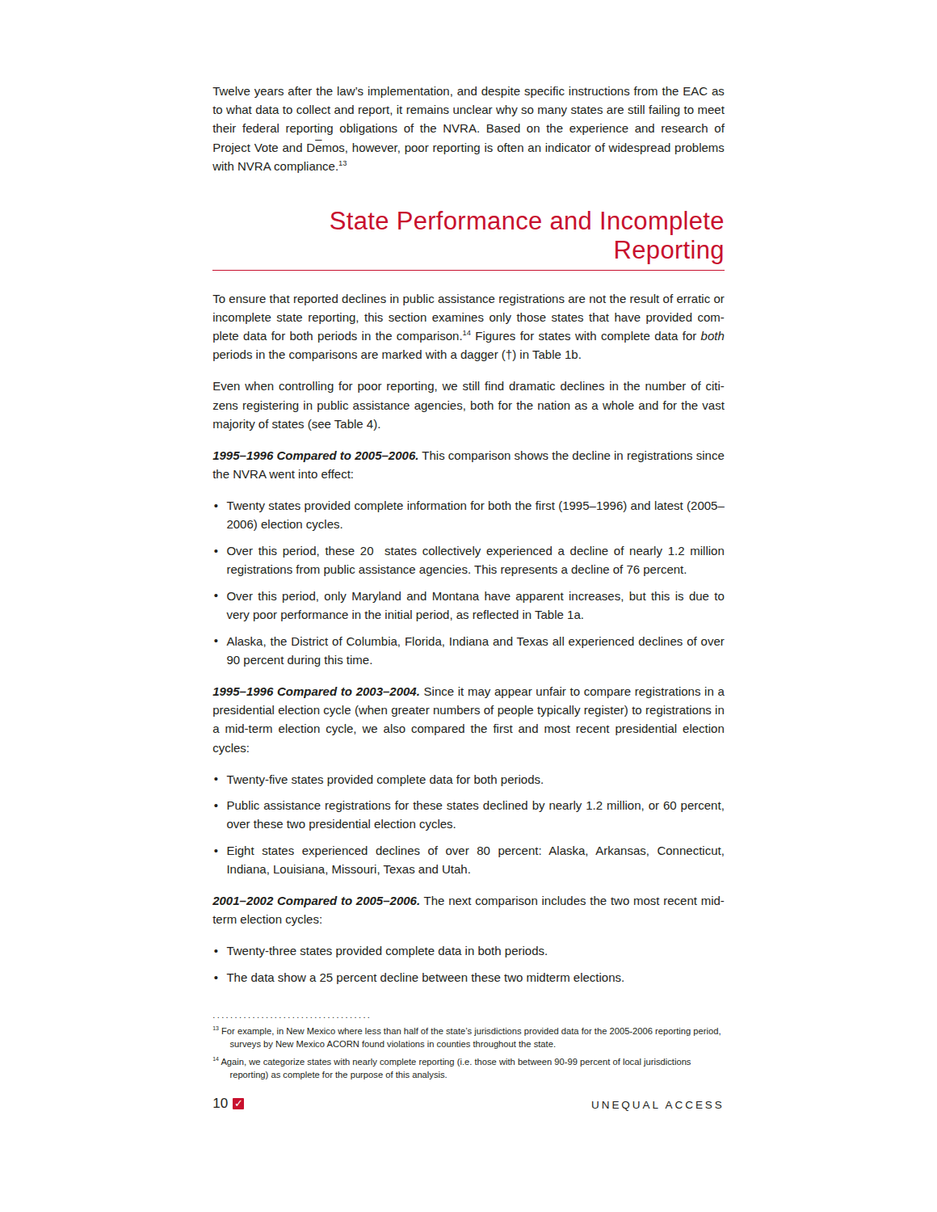Twelve years after the law’s implementation, and despite specific instructions from the EAC as to what data to collect and report, it remains unclear why so many states are still failing to meet their federal reporting obligations of the NVRA. Based on the experience and research of Project Vote and Demos, however, poor reporting is often an indicator of widespread problems with NVRA compliance.13
State Performance and Incomplete Reporting
To ensure that reported declines in public assistance registrations are not the result of erratic or incomplete state reporting, this section examines only those states that have provided complete data for both periods in the comparison.14 Figures for states with complete data for both periods in the comparisons are marked with a dagger (†) in Table 1b.
Even when controlling for poor reporting, we still find dramatic declines in the number of citizens registering in public assistance agencies, both for the nation as a whole and for the vast majority of states (see Table 4).
1995–1996 Compared to 2005–2006. This comparison shows the decline in registrations since the NVRA went into effect:
Twenty states provided complete information for both the first (1995–1996) and latest (2005–2006) election cycles.
Over this period, these 20 states collectively experienced a decline of nearly 1.2 million registrations from public assistance agencies. This represents a decline of 76 percent.
Over this period, only Maryland and Montana have apparent increases, but this is due to very poor performance in the initial period, as reflected in Table 1a.
Alaska, the District of Columbia, Florida, Indiana and Texas all experienced declines of over 90 percent during this time.
1995–1996 Compared to 2003–2004. Since it may appear unfair to compare registrations in a presidential election cycle (when greater numbers of people typically register) to registrations in a mid-term election cycle, we also compared the first and most recent presidential election cycles:
Twenty-five states provided complete data for both periods.
Public assistance registrations for these states declined by nearly 1.2 million, or 60 percent, over these two presidential election cycles.
Eight states experienced declines of over 80 percent: Alaska, Arkansas, Connecticut, Indiana, Louisiana, Missouri, Texas and Utah.
2001–2002 Compared to 2005–2006. The next comparison includes the two most recent mid-term election cycles:
Twenty-three states provided complete data in both periods.
The data show a 25 percent decline between these two midterm elections.
....................................
13 For example, in New Mexico where less than half of the state’s jurisdictions provided data for the 2005-2006 reporting period, surveys by New Mexico ACORN found violations in counties throughout the state.
14 Again, we categorize states with nearly complete reporting (i.e. those with between 90-99 percent of local jurisdictions reporting) as complete for the purpose of this analysis.
10 ✓
Unequal Access